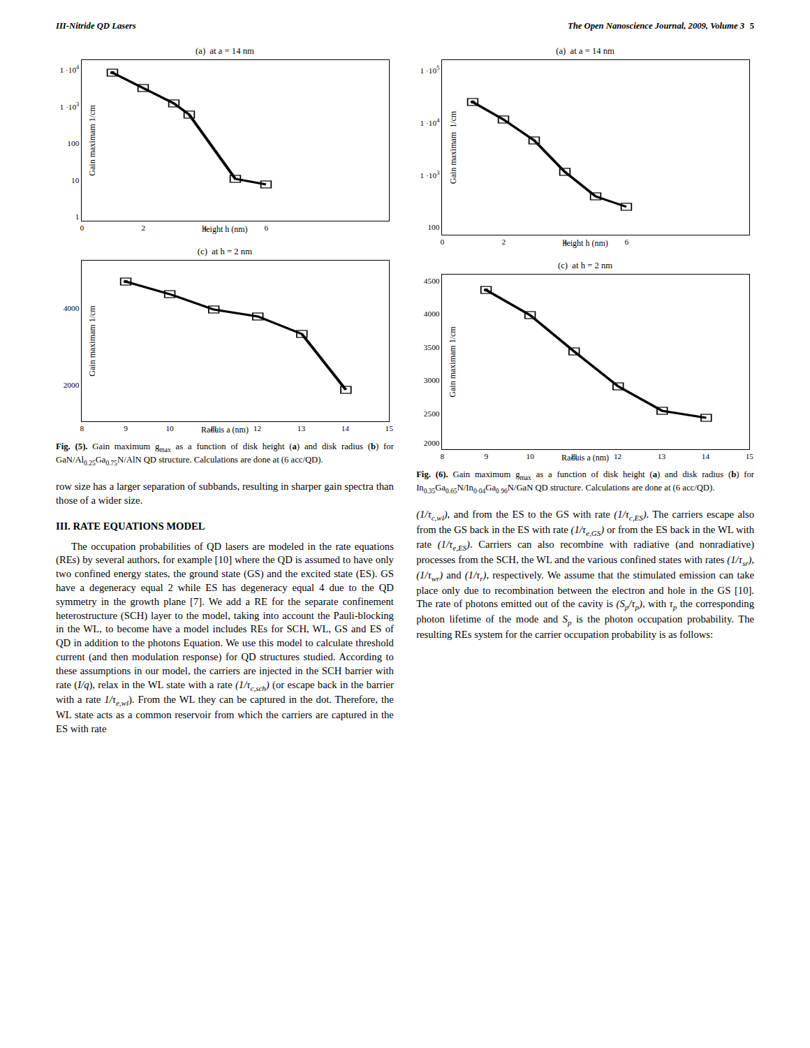III-Nitride QD Lasers
The Open Nanoscience Journal, 2009, Volume 35
(a) at a = 14 nm
Gain maximam 1/cm
1 ·104
1 ·103
100
10
1
0
2
4
6
height h (nm)
(c) at h = 2 nm
Gain maximam 1/cm
4000
2000
8
9
10
11
12
13
14
15
Raduis a (nm)
Fig. (5). Gain maximum gmax as a function of disk height (a) and disk radius (b) for GaN/Al0.25Ga0.75N/AlN QD structure. Calculations are done at (6 acc/QD).
row size has a larger separation of subbands, resulting in sharper gain spectra than those of a wider size.
III. RATE EQUATIONS MODEL
The occupation probabilities of QD lasers are modeled in the rate equations (REs) by several authors, for example [10] where the QD is assumed to have only two confined energy states, the ground state (GS) and the excited state (ES). GS have a degeneracy equal 2 while ES has degeneracy equal 4 due to the QD symmetry in the growth plane [7]. We add a RE for the separate confinement heterostructure (SCH) layer to the model, taking into account the Pauli-blocking in the WL, to become have a model includes REs for SCH, WL, GS and ES of QD in addition to the photons Equation. We use this model to calculate threshold current (and then modulation response) for QD structures studied. According to these assumptions in our model, the carriers are injected in the SCH barrier with rate (I/q), relax in the WL state with a rate (1/τc,sch) (or escape back in the barrier with a rate 1/τe,wl). From the WL they can be captured in the dot. Therefore, the WL state acts as a common reservoir from which the carriers are captured in the ES with rate
(a) at a = 14 nm
Gain maximam 1/cm
1 ·105
1 ·104
1 ·103
100
0
2
4
6
height h (nm)
(c) at h = 2 nm
Gain maximam 1/cm
4500
4000
3500
3000
2500
2000
8
9
10
11
12
13
14
15
Raduis a (nm)
Fig. (6). Gain maximum gmax as a function of disk height (a) and disk radius (b) for In0.35Ga0.65N/In0·04Ga0 96N/GaN QD structure. Calculations are done at (6 acc/QD).
(1/τc,wl), and from the ES to the GS with rate (1/τc,ES). The carriers escape also from the GS back in the ES with rate (1/τe,GS) or from the ES back in the WL with rate (1/τe,ES). Carriers can also recombine with radiative (and nonradiative) processes from the SCH, the WL and the various confined states with rates (1/τsr), (1/τwr) and (1/τr), respectively. We assume that the stimulated emission can take place only due to recombination between the electron and hole in the GS [10]. The rate of photons emitted out of the cavity is (Sp/τp), with τp the corresponding photon lifetime of the mode and Sp is the photon occupation probability. The resulting REs system for the carrier occupation probability is as follows: